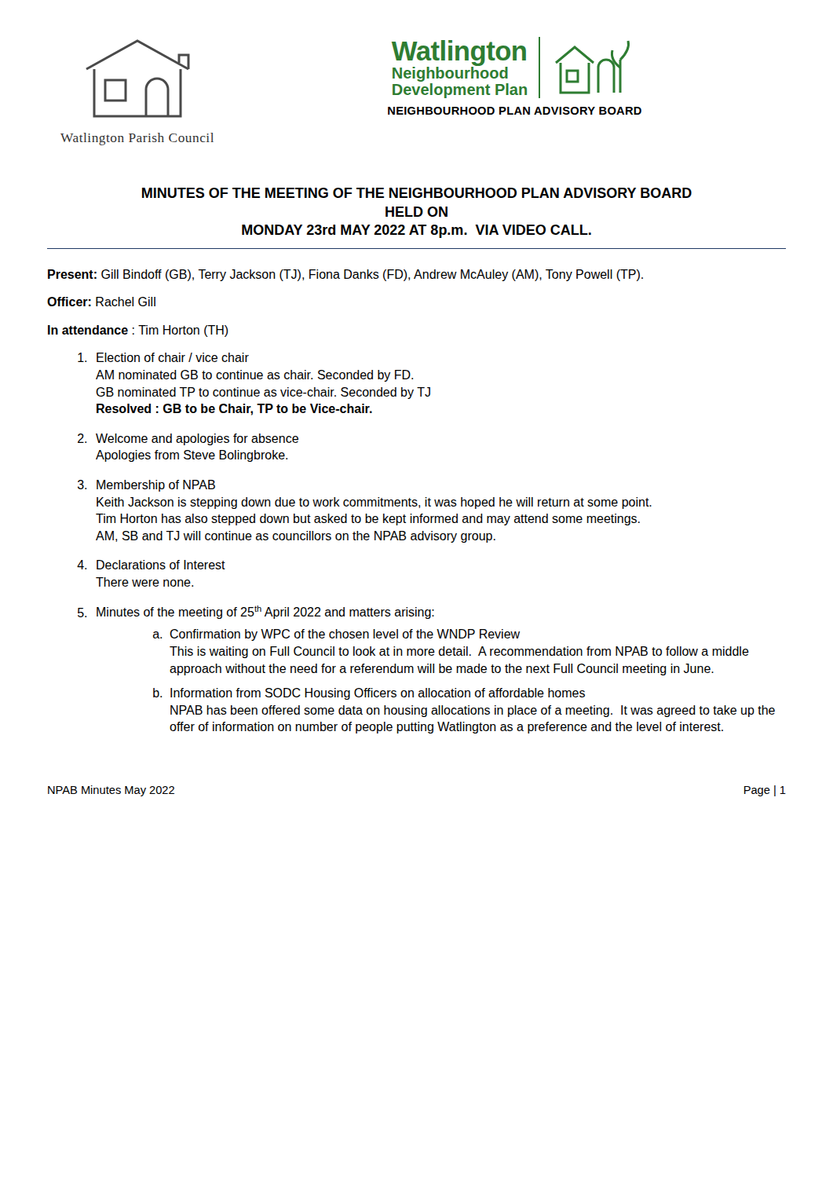Watlington Parish Council
Watlington
Neighbourhood
Development Plan
NEIGHBOURHOOD PLAN ADVISORY BOARD
MINUTES OF THE MEETING OF THE NEIGHBOURHOOD PLAN ADVISORY BOARD
HELD ON
MONDAY 23rd MAY 2022 AT 8p.m. VIA VIDEO CALL.
Present: Gill Bindoff (GB), Terry Jackson (TJ), Fiona Danks (FD), Andrew McAuley (AM), Tony Powell (TP).
Officer: Rachel Gill
In attendance : Tim Horton (TH)
Election of chair / vice chair AM nominated GB to continue as chair. Seconded by FD. GB nominated TP to continue as vice-chair. Seconded by TJ Resolved : GB to be Chair, TP to be Vice-chair.
Welcome and apologies for absence Apologies from Steve Bolingbroke.
Membership of NPAB Keith Jackson is stepping down due to work commitments, it was hoped he will return at some point. Tim Horton has also stepped down but asked to be kept informed and may attend some meetings. AM, SB and TJ will continue as councillors on the NPAB advisory group.
Declarations of Interest There were none.
Minutes of the meeting of 25th April 2022 and matters arising:
Confirmation by WPC of the chosen level of the WNDP Review
This is waiting on Full Council to look at in more detail. A recommendation from NPAB to follow a middle approach without the need for a referendum will be made to the next Full Council meeting in June.
Information from SODC Housing Officers on allocation of affordable homes
NPAB has been offered some data on housing allocations in place of a meeting. It was agreed to take up the offer of information on number of people putting Watlington as a preference and the level of interest.
NPAB Minutes May 2022 Page | 1